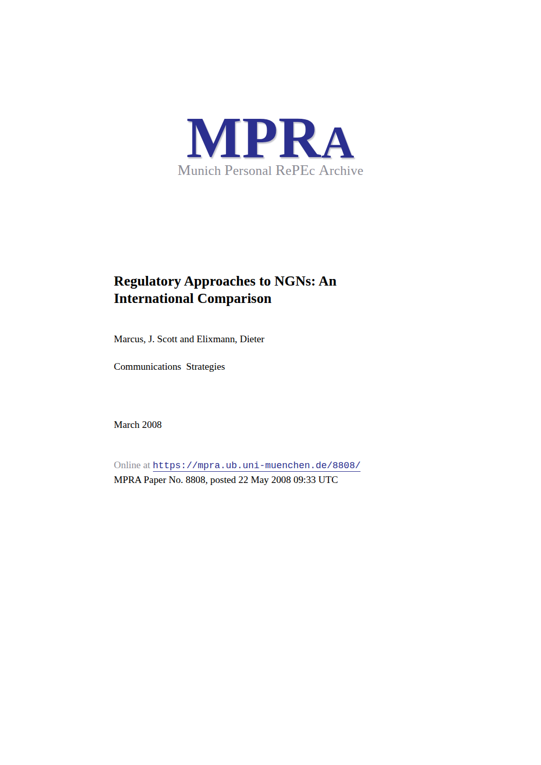MPRA
Munich Personal RePEc Archive
Regulatory Approaches to NGNs: An
International Comparison
Marcus, J. Scott and Elixmann, Dieter
Communications Strategies
March 2008
Online at https://mpra.ub.uni-muenchen.de/8808/
MPRA Paper No. 8808, posted 22 May 2008 09:33 UTC